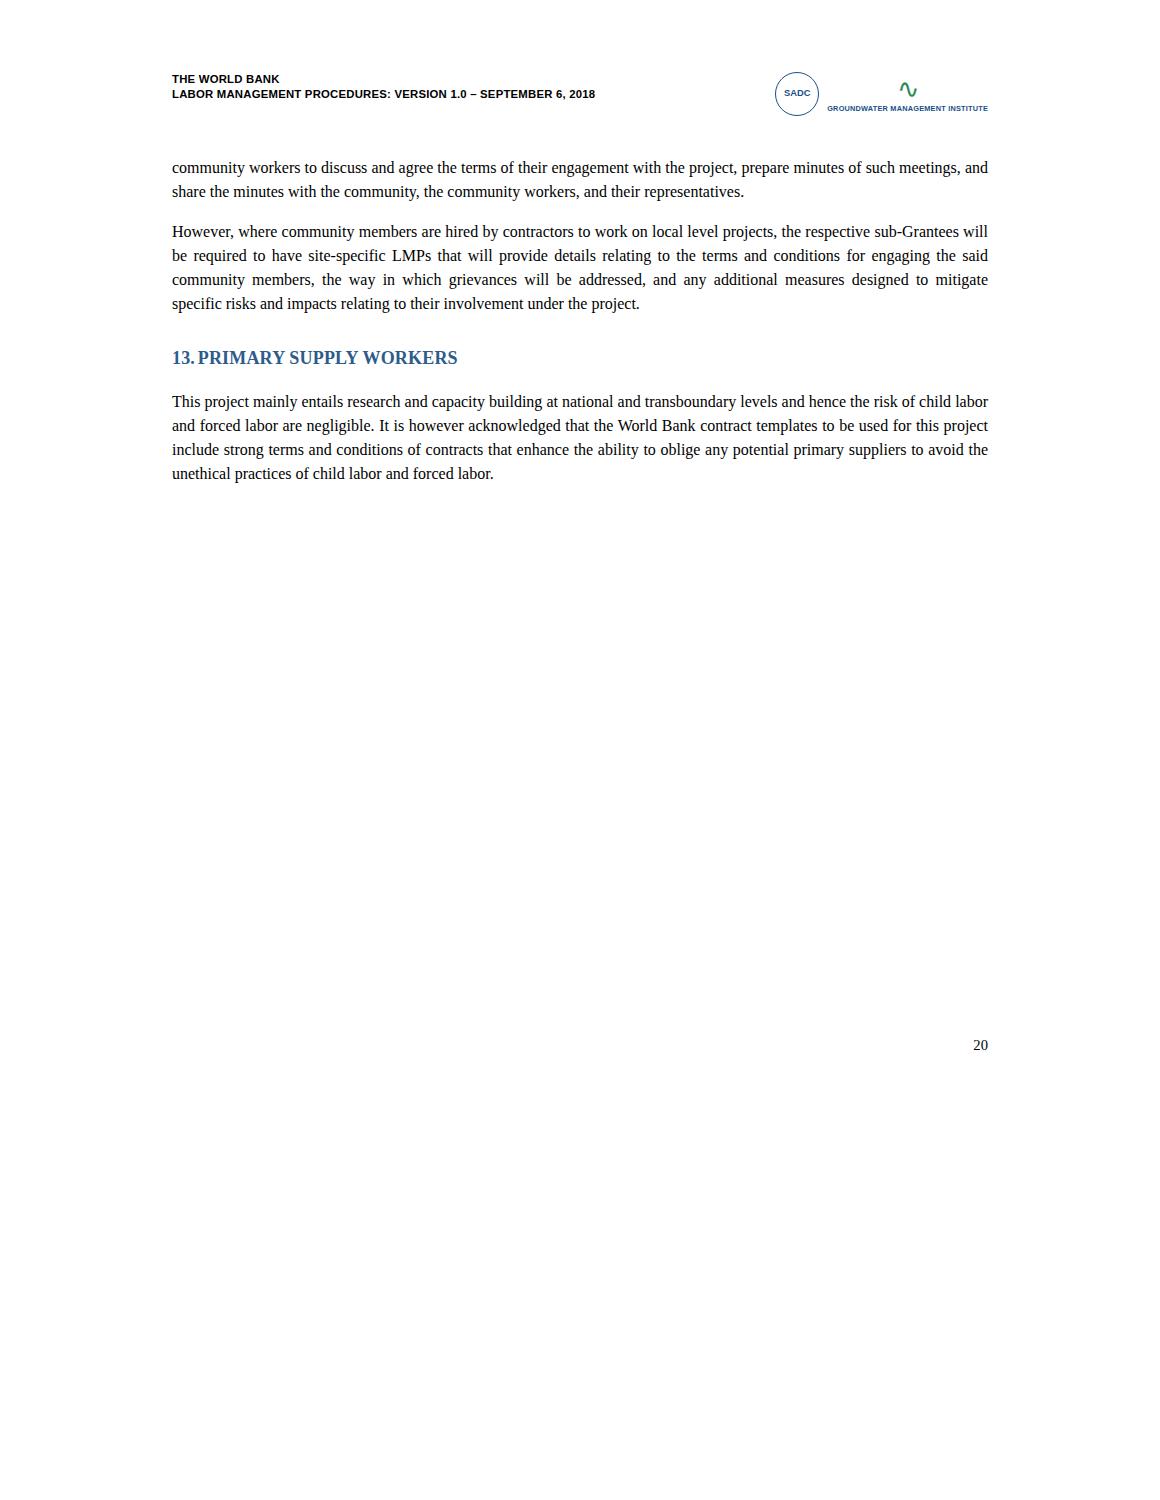The World Bank
Labor Management Procedures: Version 1.0 – September 6, 2018
SADC
∿
GROUNDWATER MANAGEMENT INSTITUTE
community workers to discuss and agree the terms of their engagement with the project, prepare minutes of such meetings, and share the minutes with the community, the community workers, and their representatives.
However, where community members are hired by contractors to work on local level projects, the respective sub-Grantees will be required to have site-specific LMPs that will provide details relating to the terms and conditions for engaging the said community members, the way in which grievances will be addressed, and any additional measures designed to mitigate specific risks and impacts relating to their involvement under the project.
13. PRIMARY SUPPLY WORKERS
This project mainly entails research and capacity building at national and transboundary levels and hence the risk of child labor and forced labor are negligible. It is however acknowledged that the World Bank contract templates to be used for this project include strong terms and conditions of contracts that enhance the ability to oblige any potential primary suppliers to avoid the unethical practices of child labor and forced labor.
20